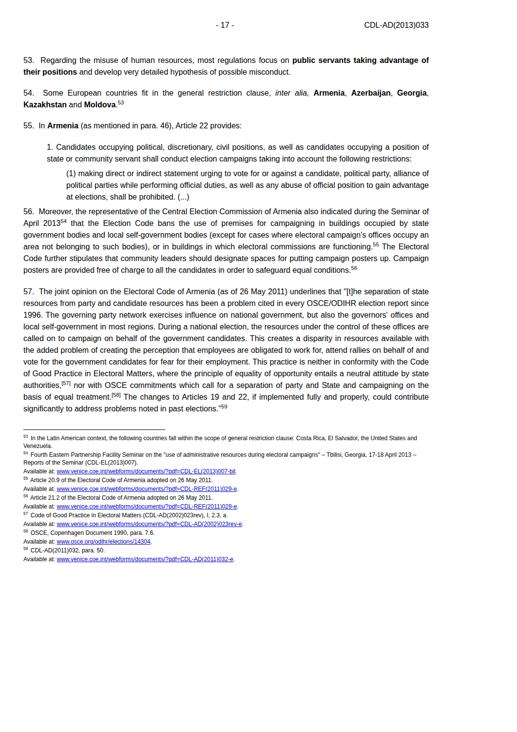- 17 - CDL-AD(2013)033
53. Regarding the misuse of human resources, most regulations focus on public servants taking advantage of their positions and develop very detailed hypothesis of possible misconduct.
54. Some European countries fit in the general restriction clause, inter alia, Armenia, Azerbaijan, Georgia, Kazakhstan and Moldova.53
55. In Armenia (as mentioned in para. 46), Article 22 provides:
1. Candidates occupying political, discretionary, civil positions, as well as candidates occupying a position of state or community servant shall conduct election campaigns taking into account the following restrictions:
(1) making direct or indirect statement urging to vote for or against a candidate, political party, alliance of political parties while performing official duties, as well as any abuse of official position to gain advantage at elections, shall be prohibited. (...)
56. Moreover, the representative of the Central Election Commission of Armenia also indicated during the Seminar of April 201354 that the Election Code bans the use of premises for campaigning in buildings occupied by state government bodies and local self-government bodies (except for cases where electoral campaign's offices occupy an area not belonging to such bodies), or in buildings in which electoral commissions are functioning.55 The Electoral Code further stipulates that community leaders should designate spaces for putting campaign posters up. Campaign posters are provided free of charge to all the candidates in order to safeguard equal conditions.56
57. The joint opinion on the Electoral Code of Armenia (as of 26 May 2011) underlines that "[t]he separation of state resources from party and candidate resources has been a problem cited in every OSCE/ODIHR election report since 1996. The governing party network exercises influence on national government, but also the governors' offices and local self-government in most regions. During a national election, the resources under the control of these offices are called on to campaign on behalf of the government candidates. This creates a disparity in resources available with the added problem of creating the perception that employees are obligated to work for, attend rallies on behalf of and vote for the government candidates for fear for their employment. This practice is neither in conformity with the Code of Good Practice in Electoral Matters, where the principle of equality of opportunity entails a neutral attitude by state authorities,[57] nor with OSCE commitments which call for a separation of party and State and campaigning on the basis of equal treatment.[58] The changes to Articles 19 and 22, if implemented fully and properly, could contribute significantly to address problems noted in past elections."59
53 In the Latin American context, the following countries fall within the scope of general restriction clause: Costa Rica, El Salvador, the United States and Venezuela.
54 Fourth Eastern Partnership Facility Seminar on the "use of administrative resources during electoral campaigns" – Tbilisi, Georgia, 17-18 April 2013 – Reports of the Seminar (CDL-EL(2013)007).
Available at: www.venice.coe.int/webforms/documents/?pdf=CDL-EL(2013)007-bil.
55 Article 20.9 of the Electoral Code of Armenia adopted on 26 May 2011.
Available at: www.venice.coe.int/webforms/documents/?pdf=CDL-REF(2011)029-e.
56 Article 21.2 of the Electoral Code of Armenia adopted on 26 May 2011.
Available at: www.venice.coe.int/webforms/documents/?pdf=CDL-REF(2011)029-e.
57 Code of Good Practice in Electoral Matters (CDL-AD(2002)023rev), I, 2.3, a.
Available at: www.venice.coe.int/webforms/documents/?pdf=CDL-AD(2002)023rev-e.
58 OSCE, Copenhagen Document 1990, para. 7.6.
Available at: www.osce.org/odihr/elections/14304.
59 CDL-AD(2011)032, para. 50.
Available at: www.venice.coe.int/webforms/documents/?pdf=CDL-AD(2011)032-e.